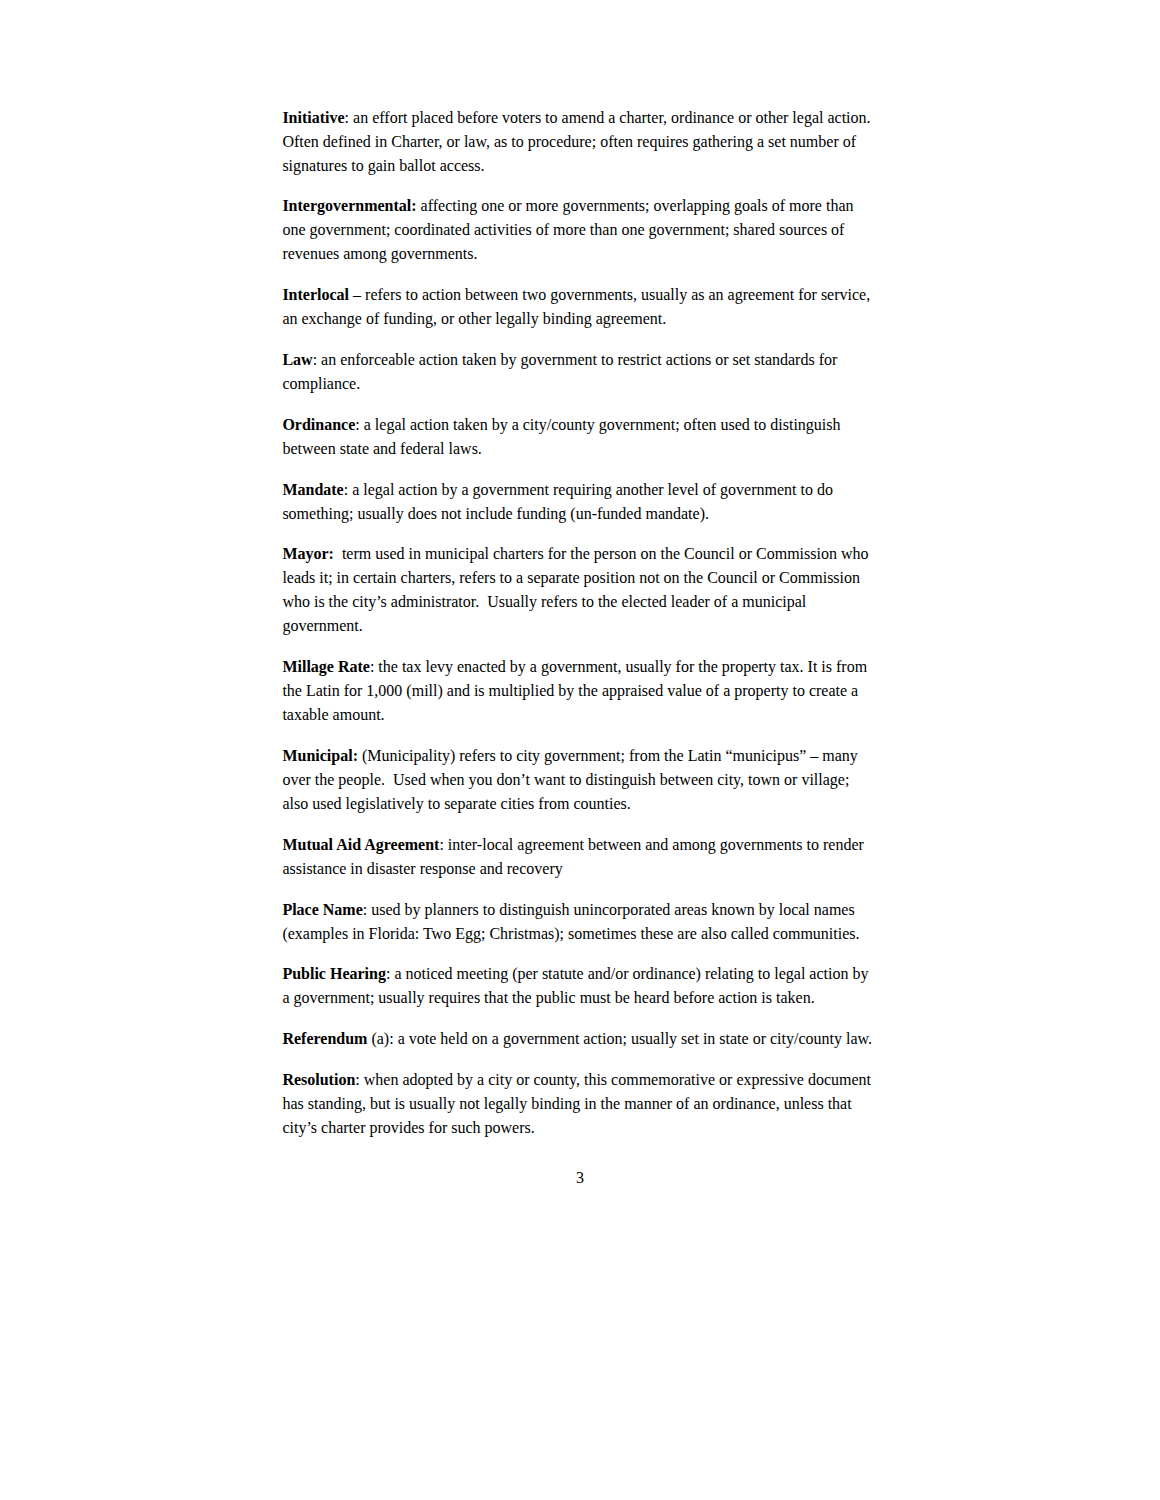Initiative: an effort placed before voters to amend a charter, ordinance or other legal action. Often defined in Charter, or law, as to procedure; often requires gathering a set number of signatures to gain ballot access.
Intergovernmental: affecting one or more governments; overlapping goals of more than one government; coordinated activities of more than one government; shared sources of revenues among governments.
Interlocal – refers to action between two governments, usually as an agreement for service, an exchange of funding, or other legally binding agreement.
Law: an enforceable action taken by government to restrict actions or set standards for compliance.
Ordinance: a legal action taken by a city/county government; often used to distinguish between state and federal laws.
Mandate: a legal action by a government requiring another level of government to do something; usually does not include funding (un-funded mandate).
Mayor: term used in municipal charters for the person on the Council or Commission who leads it; in certain charters, refers to a separate position not on the Council or Commission who is the city’s administrator. Usually refers to the elected leader of a municipal government.
Millage Rate: the tax levy enacted by a government, usually for the property tax. It is from the Latin for 1,000 (mill) and is multiplied by the appraised value of a property to create a taxable amount.
Municipal: (Municipality) refers to city government; from the Latin “municipus” – many over the people. Used when you don’t want to distinguish between city, town or village; also used legislatively to separate cities from counties.
Mutual Aid Agreement: inter-local agreement between and among governments to render assistance in disaster response and recovery
Place Name: used by planners to distinguish unincorporated areas known by local names (examples in Florida: Two Egg; Christmas); sometimes these are also called communities.
Public Hearing: a noticed meeting (per statute and/or ordinance) relating to legal action by a government; usually requires that the public must be heard before action is taken.
Referendum (a): a vote held on a government action; usually set in state or city/county law.
Resolution: when adopted by a city or county, this commemorative or expressive document has standing, but is usually not legally binding in the manner of an ordinance, unless that city’s charter provides for such powers.
3